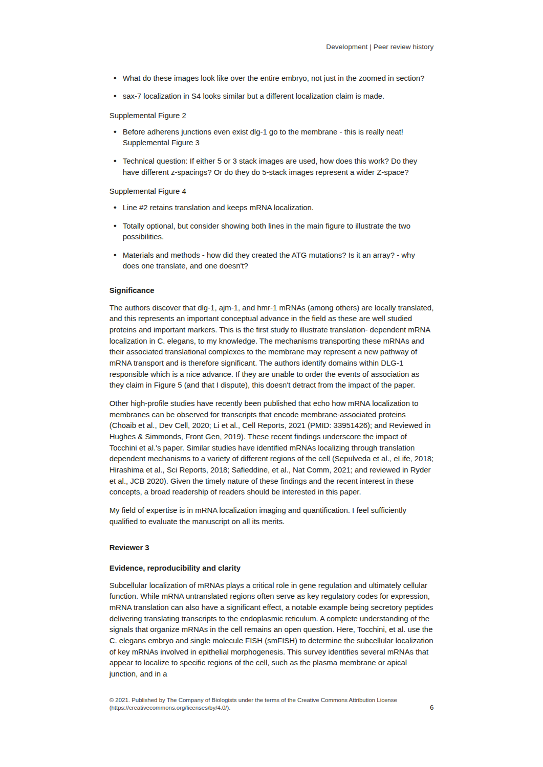Development | Peer review history
What do these images look like over the entire embryo, not just in the zoomed in section?
sax-7 localization in S4 looks similar but a different localization claim is made.
Supplemental Figure 2
Before adherens junctions even exist dlg-1 go to the membrane - this is really neat!
Supplemental Figure 3
Technical question: If either 5 or 3 stack images are used, how does this work? Do they have different z-spacings? Or do they do 5-stack images represent a wider Z-space?
Supplemental Figure 4
Line #2 retains translation and keeps mRNA localization.
Totally optional, but consider showing both lines in the main figure to illustrate the two possibilities.
Materials and methods - how did they created the ATG mutations? Is it an array? - why does one translate, and one doesn't?
Significance
The authors discover that dlg-1, ajm-1, and hmr-1 mRNAs (among others) are locally translated, and this represents an important conceptual advance in the field as these are well studied proteins and important markers. This is the first study to illustrate translation- dependent mRNA localization in C. elegans, to my knowledge. The mechanisms transporting these mRNAs and their associated translational complexes to the membrane may represent a new pathway of mRNA transport and is therefore significant. The authors identify domains within DLG-1 responsible which is a nice advance. If they are unable to order the events of association as they claim in Figure 5 (and that I dispute), this doesn't detract from the impact of the paper.
Other high-profile studies have recently been published that echo how mRNA localization to membranes can be observed for transcripts that encode membrane-associated proteins (Choaib et al., Dev Cell, 2020; Li et al., Cell Reports, 2021 (PMID: 33951426); and Reviewed in Hughes & Simmonds, Front Gen, 2019). These recent findings underscore the impact of Tocchini et al.'s paper. Similar studies have identified mRNAs localizing through translation dependent mechanisms to a variety of different regions of the cell (Sepulveda et al., eLife, 2018; Hirashima et al., Sci Reports, 2018; Safieddine, et al., Nat Comm, 2021; and reviewed in Ryder et al., JCB 2020). Given the timely nature of these findings and the recent interest in these concepts, a broad readership of readers should be interested in this paper.
My field of expertise is in mRNA localization imaging and quantification. I feel sufficiently qualified to evaluate the manuscript on all its merits.
Reviewer 3
Evidence, reproducibility and clarity
Subcellular localization of mRNAs plays a critical role in gene regulation and ultimately cellular function. While mRNA untranslated regions often serve as key regulatory codes for expression, mRNA translation can also have a significant effect, a notable example being secretory peptides delivering translating transcripts to the endoplasmic reticulum. A complete understanding of the signals that organize mRNAs in the cell remains an open question. Here, Tocchini, et al. use the C. elegans embryo and single molecule FISH (smFISH) to determine the subcellular localization of key mRNAs involved in epithelial morphogenesis. This survey identifies several mRNAs that appear to localize to specific regions of the cell, such as the plasma membrane or apical junction, and in a
© 2021. Published by The Company of Biologists under the terms of the Creative Commons Attribution License (https://creativecommons.org/licenses/by/4.0/). 6